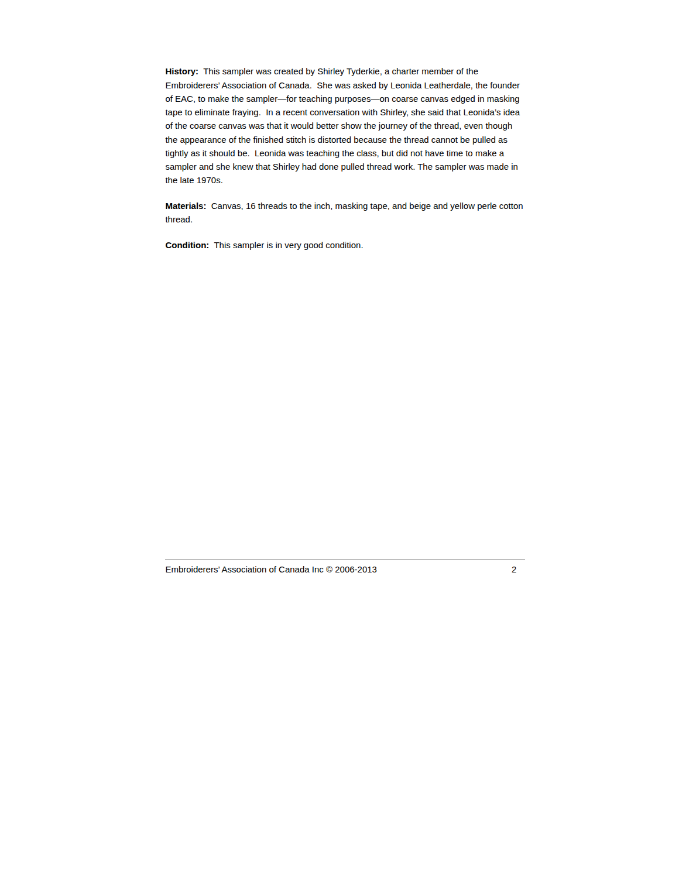History: This sampler was created by Shirley Tyderkie, a charter member of the Embroiderers’ Association of Canada. She was asked by Leonida Leatherdale, the founder of EAC, to make the sampler—for teaching purposes—on coarse canvas edged in masking tape to eliminate fraying. In a recent conversation with Shirley, she said that Leonida’s idea of the coarse canvas was that it would better show the journey of the thread, even though the appearance of the finished stitch is distorted because the thread cannot be pulled as tightly as it should be. Leonida was teaching the class, but did not have time to make a sampler and she knew that Shirley had done pulled thread work. The sampler was made in the late 1970s.
Materials: Canvas, 16 threads to the inch, masking tape, and beige and yellow perle cotton thread.
Condition: This sampler is in very good condition.
Embroiderers’ Association of Canada Inc © 2006-2013 2